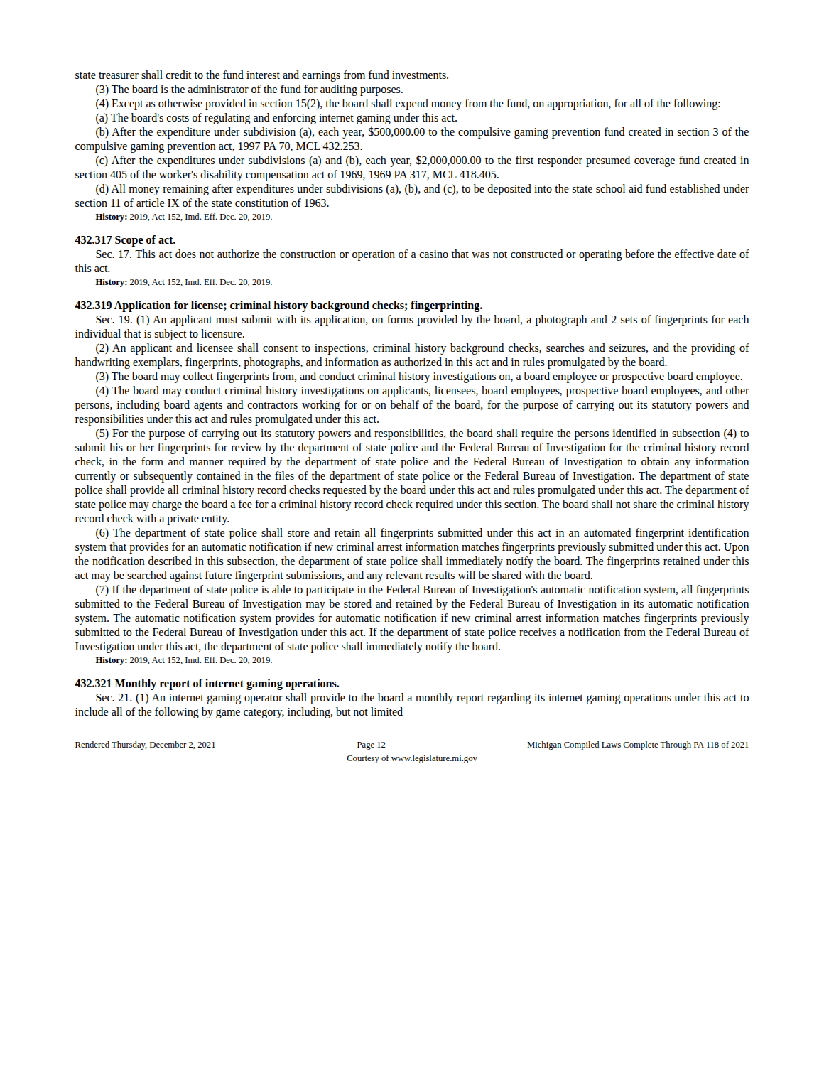state treasurer shall credit to the fund interest and earnings from fund investments.
(3) The board is the administrator of the fund for auditing purposes.
(4) Except as otherwise provided in section 15(2), the board shall expend money from the fund, on appropriation, for all of the following:
(a) The board's costs of regulating and enforcing internet gaming under this act.
(b) After the expenditure under subdivision (a), each year, $500,000.00 to the compulsive gaming prevention fund created in section 3 of the compulsive gaming prevention act, 1997 PA 70, MCL 432.253.
(c) After the expenditures under subdivisions (a) and (b), each year, $2,000,000.00 to the first responder presumed coverage fund created in section 405 of the worker's disability compensation act of 1969, 1969 PA 317, MCL 418.405.
(d) All money remaining after expenditures under subdivisions (a), (b), and (c), to be deposited into the state school aid fund established under section 11 of article IX of the state constitution of 1963.
History: 2019, Act 152, Imd. Eff. Dec. 20, 2019.
432.317 Scope of act.
Sec. 17. This act does not authorize the construction or operation of a casino that was not constructed or operating before the effective date of this act.
History: 2019, Act 152, Imd. Eff. Dec. 20, 2019.
432.319 Application for license; criminal history background checks; fingerprinting.
Sec. 19. (1) An applicant must submit with its application, on forms provided by the board, a photograph and 2 sets of fingerprints for each individual that is subject to licensure.
(2) An applicant and licensee shall consent to inspections, criminal history background checks, searches and seizures, and the providing of handwriting exemplars, fingerprints, photographs, and information as authorized in this act and in rules promulgated by the board.
(3) The board may collect fingerprints from, and conduct criminal history investigations on, a board employee or prospective board employee.
(4) The board may conduct criminal history investigations on applicants, licensees, board employees, prospective board employees, and other persons, including board agents and contractors working for or on behalf of the board, for the purpose of carrying out its statutory powers and responsibilities under this act and rules promulgated under this act.
(5) For the purpose of carrying out its statutory powers and responsibilities, the board shall require the persons identified in subsection (4) to submit his or her fingerprints for review by the department of state police and the Federal Bureau of Investigation for the criminal history record check, in the form and manner required by the department of state police and the Federal Bureau of Investigation to obtain any information currently or subsequently contained in the files of the department of state police or the Federal Bureau of Investigation. The department of state police shall provide all criminal history record checks requested by the board under this act and rules promulgated under this act. The department of state police may charge the board a fee for a criminal history record check required under this section. The board shall not share the criminal history record check with a private entity.
(6) The department of state police shall store and retain all fingerprints submitted under this act in an automated fingerprint identification system that provides for an automatic notification if new criminal arrest information matches fingerprints previously submitted under this act. Upon the notification described in this subsection, the department of state police shall immediately notify the board. The fingerprints retained under this act may be searched against future fingerprint submissions, and any relevant results will be shared with the board.
(7) If the department of state police is able to participate in the Federal Bureau of Investigation's automatic notification system, all fingerprints submitted to the Federal Bureau of Investigation may be stored and retained by the Federal Bureau of Investigation in its automatic notification system. The automatic notification system provides for automatic notification if new criminal arrest information matches fingerprints previously submitted to the Federal Bureau of Investigation under this act. If the department of state police receives a notification from the Federal Bureau of Investigation under this act, the department of state police shall immediately notify the board.
History: 2019, Act 152, Imd. Eff. Dec. 20, 2019.
432.321 Monthly report of internet gaming operations.
Sec. 21. (1) An internet gaming operator shall provide to the board a monthly report regarding its internet gaming operations under this act to include all of the following by game category, including, but not limited
Rendered Thursday, December 2, 2021 Page 12 Michigan Compiled Laws Complete Through PA 118 of 2021
Courtesy of www.legislature.mi.gov